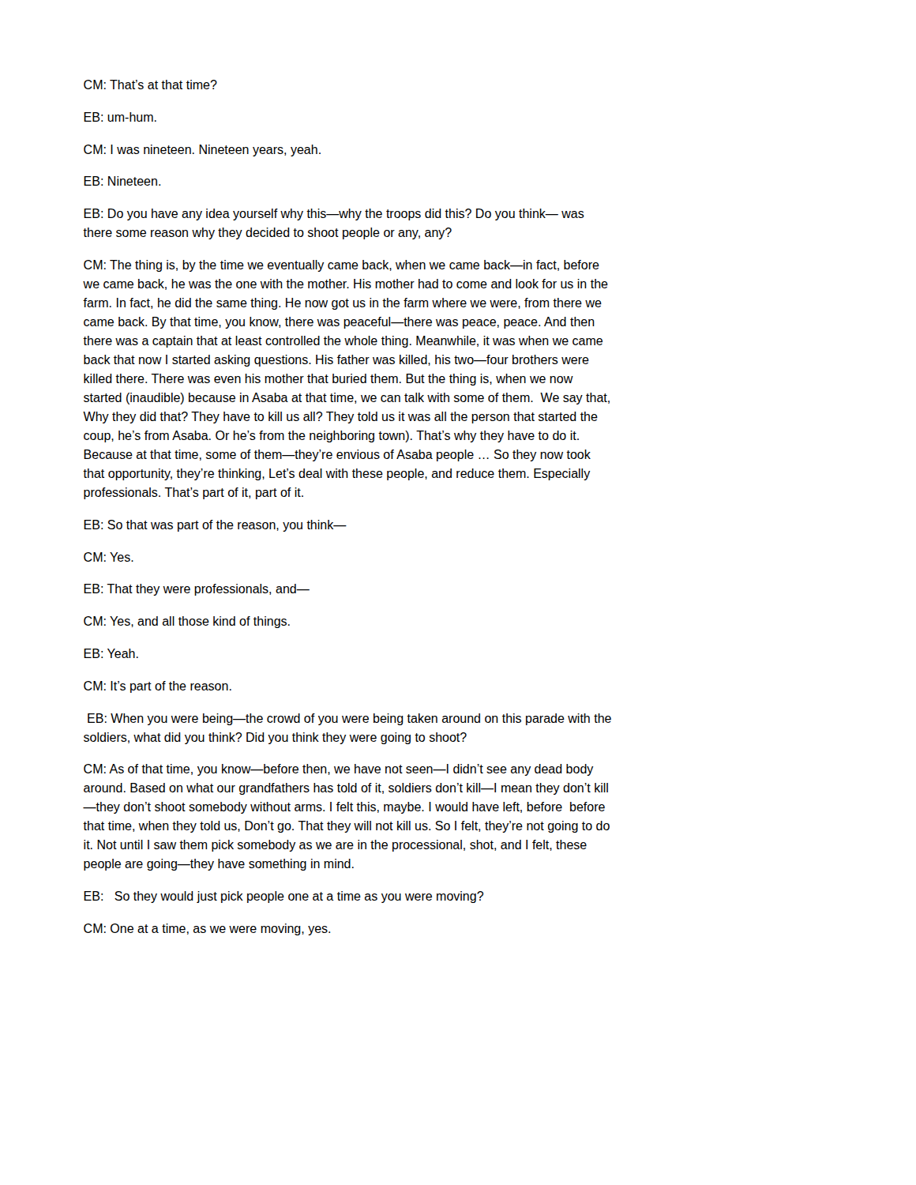CM: That’s at that time?
EB: um-hum.
CM: I was nineteen. Nineteen years, yeah.
EB: Nineteen.
EB: Do you have any idea yourself why this—why the troops did this? Do you think— was there some reason why they decided to shoot people or any, any?
CM: The thing is, by the time we eventually came back, when we came back—in fact, before we came back, he was the one with the mother. His mother had to come and look for us in the farm. In fact, he did the same thing. He now got us in the farm where we were, from there we came back. By that time, you know, there was peaceful—there was peace, peace. And then there was a captain that at least controlled the whole thing. Meanwhile, it was when we came back that now I started asking questions. His father was killed, his two—four brothers were killed there. There was even his mother that buried them. But the thing is, when we now started (inaudible) because in Asaba at that time, we can talk with some of them. We say that, Why they did that? They have to kill us all? They told us it was all the person that started the coup, he’s from Asaba. Or he’s from the neighboring town). That’s why they have to do it. Because at that time, some of them—they’re envious of Asaba people … So they now took that opportunity, they’re thinking, Let’s deal with these people, and reduce them. Especially professionals. That’s part of it, part of it.
EB: So that was part of the reason, you think—
CM: Yes.
EB: That they were professionals, and—
CM: Yes, and all those kind of things.
EB: Yeah.
CM: It’s part of the reason.
EB: When you were being—the crowd of you were being taken around on this parade with the soldiers, what did you think? Did you think they were going to shoot?
CM: As of that time, you know—before then, we have not seen—I didn’t see any dead body around. Based on what our grandfathers has told of it, soldiers don’t kill—I mean they don’t kill—they don’t shoot somebody without arms. I felt this, maybe. I would have left, before before that time, when they told us, Don’t go. That they will not kill us. So I felt, they’re not going to do it. Not until I saw them pick somebody as we are in the processional, shot, and I felt, these people are going—they have something in mind.
EB: So they would just pick people one at a time as you were moving?
CM: One at a time, as we were moving, yes.